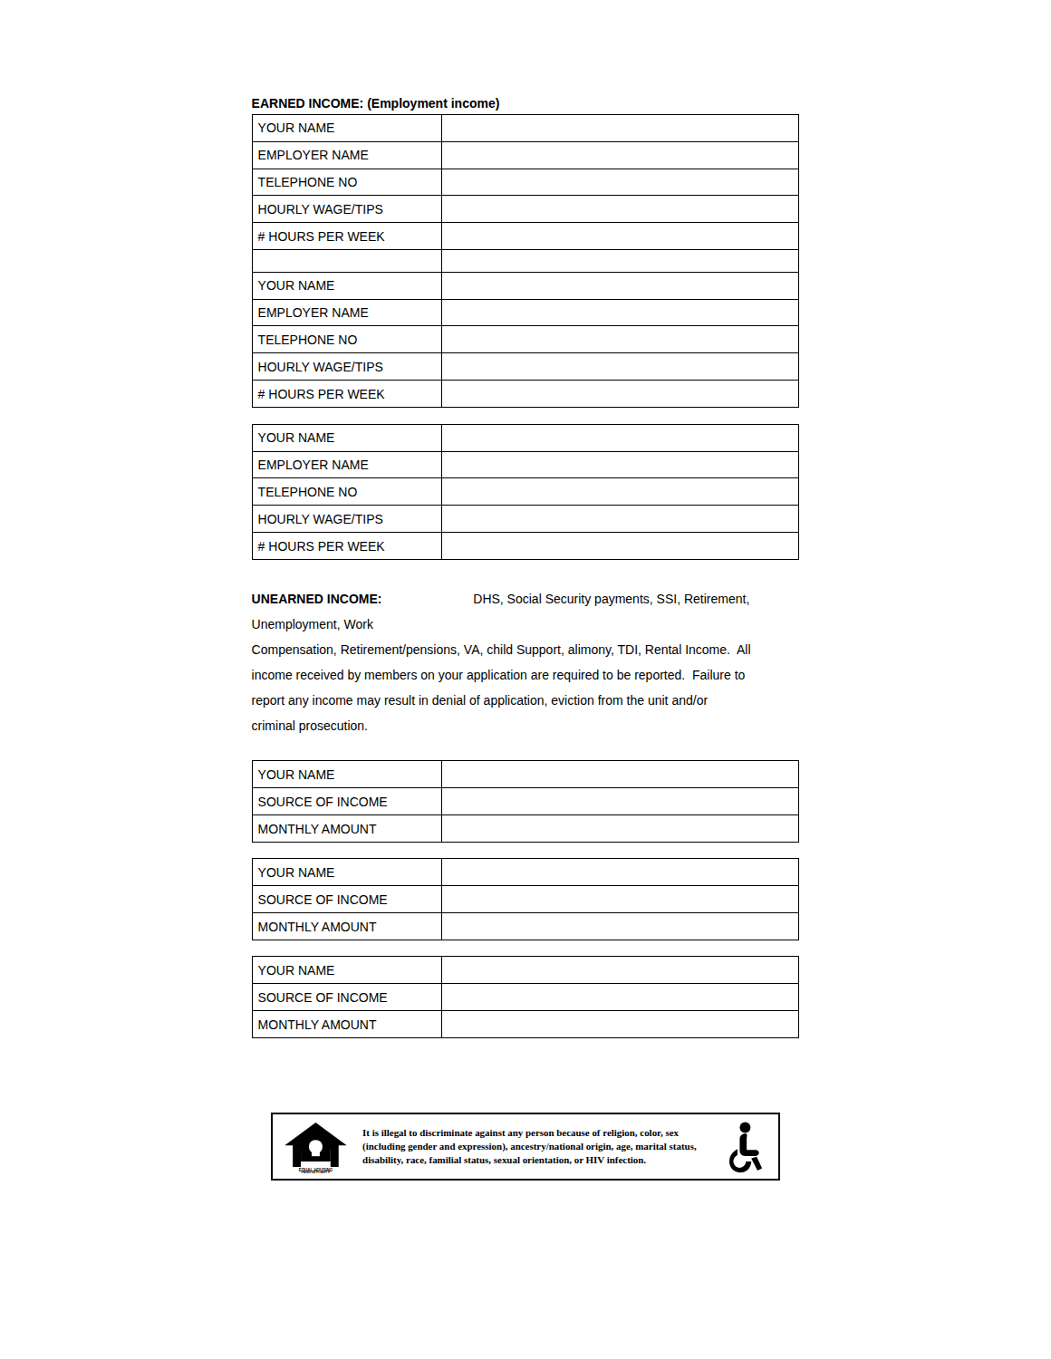EARNED INCOME: (Employment income)
| YOUR NAME | |
| EMPLOYER NAME | |
| TELEPHONE NO | |
| HOURLY WAGE/TIPS | |
| # HOURS PER WEEK | |
| YOUR NAME | |
| EMPLOYER NAME | |
| TELEPHONE NO | |
| HOURLY WAGE/TIPS | |
| # HOURS PER WEEK | |
| YOUR NAME | |
| EMPLOYER NAME | |
| TELEPHONE NO | |
| HOURLY WAGE/TIPS | |
| # HOURS PER WEEK | |
UNEARNED INCOME: DHS, Social Security payments, SSI, Retirement, Unemployment, Work
Compensation, Retirement/pensions, VA, child Support, alimony, TDI, Rental Income. All
income received by members on your application are required to be reported. Failure to
report any income may result in denial of application, eviction from the unit and/or
criminal prosecution.
| YOUR NAME | |
| SOURCE OF INCOME | |
| MONTHLY AMOUNT | |
| YOUR NAME | |
| SOURCE OF INCOME | |
| MONTHLY AMOUNT | |
| YOUR NAME | |
| SOURCE OF INCOME | |
| MONTHLY AMOUNT | |
EQUAL HOUSING OPPORTUNITY
It is illegal to discriminate against any person because of religion, color, sex (including gender and expression), ancestry/national origin, age, marital status, disability, race, familial status, sexual orientation, or HIV infection.